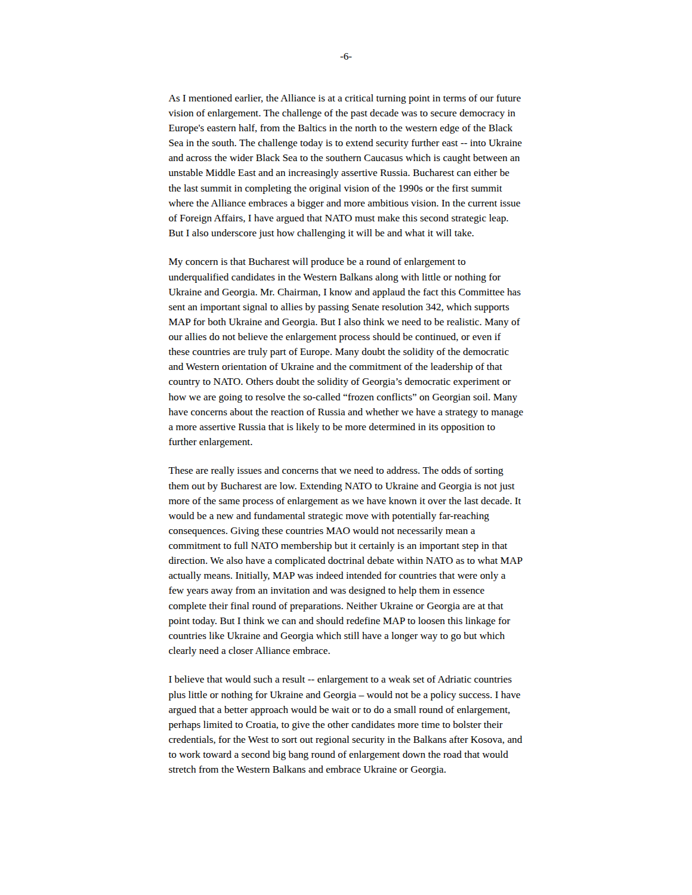-6-
As I mentioned earlier, the Alliance is at a critical turning point in terms of our future vision of enlargement. The challenge of the past decade was to secure democracy in Europe's eastern half, from the Baltics in the north to the western edge of the Black Sea in the south. The challenge today is to extend security further east -- into Ukraine and across the wider Black Sea to the southern Caucasus which is caught between an unstable Middle East and an increasingly assertive Russia. Bucharest can either be the last summit in completing the original vision of the 1990s or the first summit where the Alliance embraces a bigger and more ambitious vision. In the current issue of Foreign Affairs, I have argued that NATO must make this second strategic leap. But I also underscore just how challenging it will be and what it will take.
My concern is that Bucharest will produce be a round of enlargement to underqualified candidates in the Western Balkans along with little or nothing for Ukraine and Georgia. Mr. Chairman, I know and applaud the fact this Committee has sent an important signal to allies by passing Senate resolution 342, which supports MAP for both Ukraine and Georgia. But I also think we need to be realistic. Many of our allies do not believe the enlargement process should be continued, or even if these countries are truly part of Europe. Many doubt the solidity of the democratic and Western orientation of Ukraine and the commitment of the leadership of that country to NATO. Others doubt the solidity of Georgia’s democratic experiment or how we are going to resolve the so-called “frozen conflicts” on Georgian soil. Many have concerns about the reaction of Russia and whether we have a strategy to manage a more assertive Russia that is likely to be more determined in its opposition to further enlargement.
These are really issues and concerns that we need to address. The odds of sorting them out by Bucharest are low. Extending NATO to Ukraine and Georgia is not just more of the same process of enlargement as we have known it over the last decade. It would be a new and fundamental strategic move with potentially far-reaching consequences. Giving these countries MAO would not necessarily mean a commitment to full NATO membership but it certainly is an important step in that direction. We also have a complicated doctrinal debate within NATO as to what MAP actually means. Initially, MAP was indeed intended for countries that were only a few years away from an invitation and was designed to help them in essence complete their final round of preparations. Neither Ukraine or Georgia are at that point today. But I think we can and should redefine MAP to loosen this linkage for countries like Ukraine and Georgia which still have a longer way to go but which clearly need a closer Alliance embrace.
I believe that would such a result -- enlargement to a weak set of Adriatic countries plus little or nothing for Ukraine and Georgia – would not be a policy success. I have argued that a better approach would be wait or to do a small round of enlargement, perhaps limited to Croatia, to give the other candidates more time to bolster their credentials, for the West to sort out regional security in the Balkans after Kosova, and to work toward a second big bang round of enlargement down the road that would stretch from the Western Balkans and embrace Ukraine or Georgia.